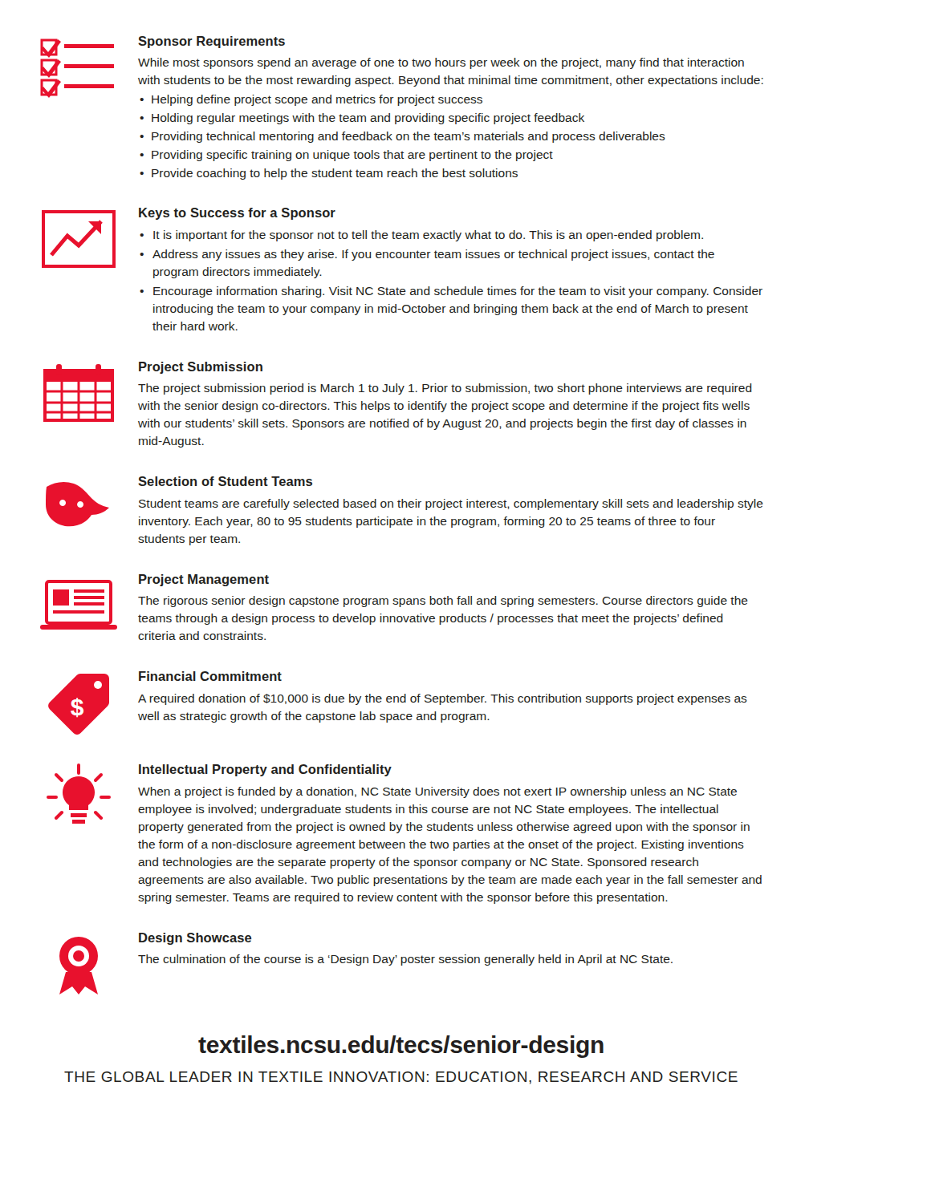Sponsor Requirements
While most sponsors spend an average of one to two hours per week on the project, many find that interaction with students to be the most rewarding aspect. Beyond that minimal time commitment, other expectations include:
Helping define project scope and metrics for project success
Holding regular meetings with the team and providing specific project feedback
Providing technical mentoring and feedback on the team’s materials and process deliverables
Providing specific training on unique tools that are pertinent to the project
Provide coaching to help the student team reach the best solutions
Keys to Success for a Sponsor
It is important for the sponsor not to tell the team exactly what to do. This is an open-ended problem.
Address any issues as they arise. If you encounter team issues or technical project issues, contact the program directors immediately.
Encourage information sharing. Visit NC State and schedule times for the team to visit your company. Consider introducing the team to your company in mid-October and bringing them back at the end of March to present their hard work.
Project Submission
The project submission period is March 1 to July 1. Prior to submission, two short phone interviews are required with the senior design co-directors. This helps to identify the project scope and determine if the project fits wells with our students’ skill sets. Sponsors are notified of by August 20, and projects begin the first day of classes in mid-August.
Selection of Student Teams
Student teams are carefully selected based on their project interest, complementary skill sets and leadership style inventory. Each year, 80 to 95 students participate in the program, forming 20 to 25 teams of three to four students per team.
Project Management
The rigorous senior design capstone program spans both fall and spring semesters. Course directors guide the teams through a design process to develop innovative products / processes that meet the projects’ defined criteria and constraints.
$
Financial Commitment
A required donation of $10,000 is due by the end of September. This contribution supports project expenses as well as strategic growth of the capstone lab space and program.
Intellectual Property and Confidentiality
When a project is funded by a donation, NC State University does not exert IP ownership unless an NC State employee is involved; undergraduate students in this course are not NC State employees. The intellectual property generated from the project is owned by the students unless otherwise agreed upon with the sponsor in the form of a non-disclosure agreement between the two parties at the onset of the project. Existing inventions and technologies are the separate property of the sponsor company or NC State. Sponsored research agreements are also available. Two public presentations by the team are made each year in the fall semester and spring semester. Teams are required to review content with the sponsor before this presentation.
Design Showcase
The culmination of the course is a ‘Design Day’ poster session generally held in April at NC State.
textiles.ncsu.edu/tecs/senior-design
THE GLOBAL LEADER IN TEXTILE INNOVATION: EDUCATION, RESEARCH AND SERVICE